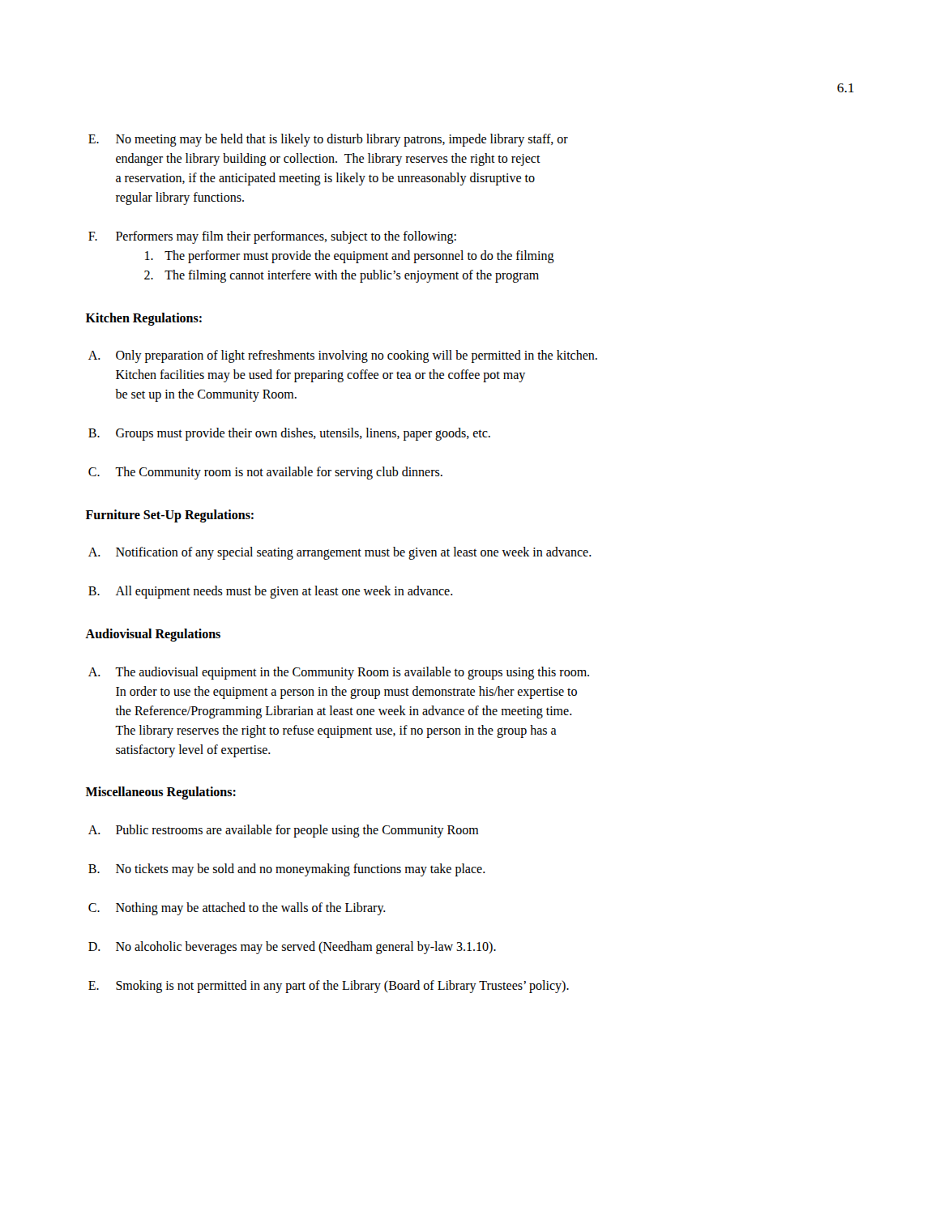6.1
E.
No meeting may be held that is likely to disturb library patrons, impede library staff, or
endanger the library building or collection. The library reserves the right to reject
a reservation, if the anticipated meeting is likely to be unreasonably disruptive to
regular library functions.
F.
Performers may film their performances, subject to the following:
1. The performer must provide the equipment and personnel to do the filming
2. The filming cannot interfere with the public’s enjoyment of the program
Kitchen Regulations:
A.
Only preparation of light refreshments involving no cooking will be permitted in the kitchen.
Kitchen facilities may be used for preparing coffee or tea or the coffee pot may
be set up in the Community Room.
B.
Groups must provide their own dishes, utensils, linens, paper goods, etc.
C.
The Community room is not available for serving club dinners.
Furniture Set-Up Regulations:
A.
Notification of any special seating arrangement must be given at least one week in advance.
B.
All equipment needs must be given at least one week in advance.
Audiovisual Regulations
A.
The audiovisual equipment in the Community Room is available to groups using this room.
In order to use the equipment a person in the group must demonstrate his/her expertise to
the Reference/Programming Librarian at least one week in advance of the meeting time.
The library reserves the right to refuse equipment use, if no person in the group has a
satisfactory level of expertise.
Miscellaneous Regulations:
A.
Public restrooms are available for people using the Community Room
B.
No tickets may be sold and no moneymaking functions may take place.
C.
Nothing may be attached to the walls of the Library.
D.
No alcoholic beverages may be served (Needham general by-law 3.1.10).
E.
Smoking is not permitted in any part of the Library (Board of Library Trustees’ policy).